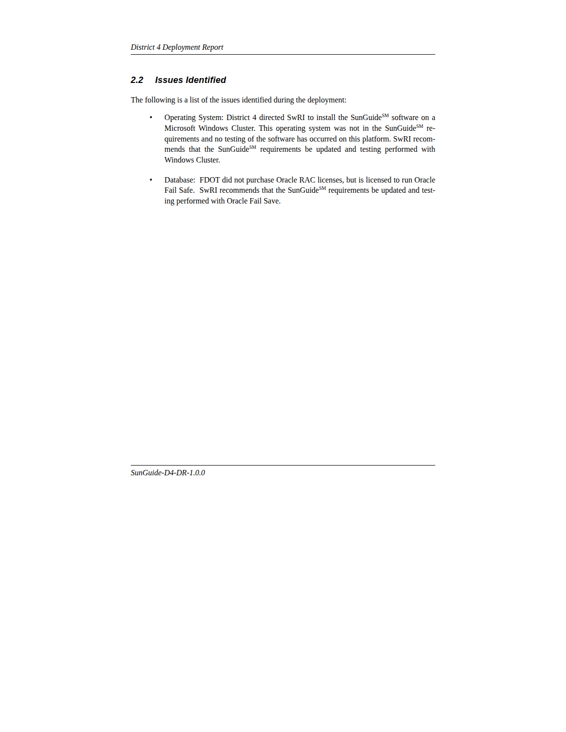District 4 Deployment Report
2.2 Issues Identified
The following is a list of the issues identified during the deployment:
Operating System: District 4 directed SwRI to install the SunGuideSM software on a Microsoft Windows Cluster. This operating system was not in the SunGuideSM requirements and no testing of the software has occurred on this platform. SwRI recommends that the SunGuideSM requirements be updated and testing performed with Windows Cluster.
Database: FDOT did not purchase Oracle RAC licenses, but is licensed to run Oracle Fail Safe. SwRI recommends that the SunGuideSM requirements be updated and testing performed with Oracle Fail Save.
SunGuide-D4-DR-1.0.0